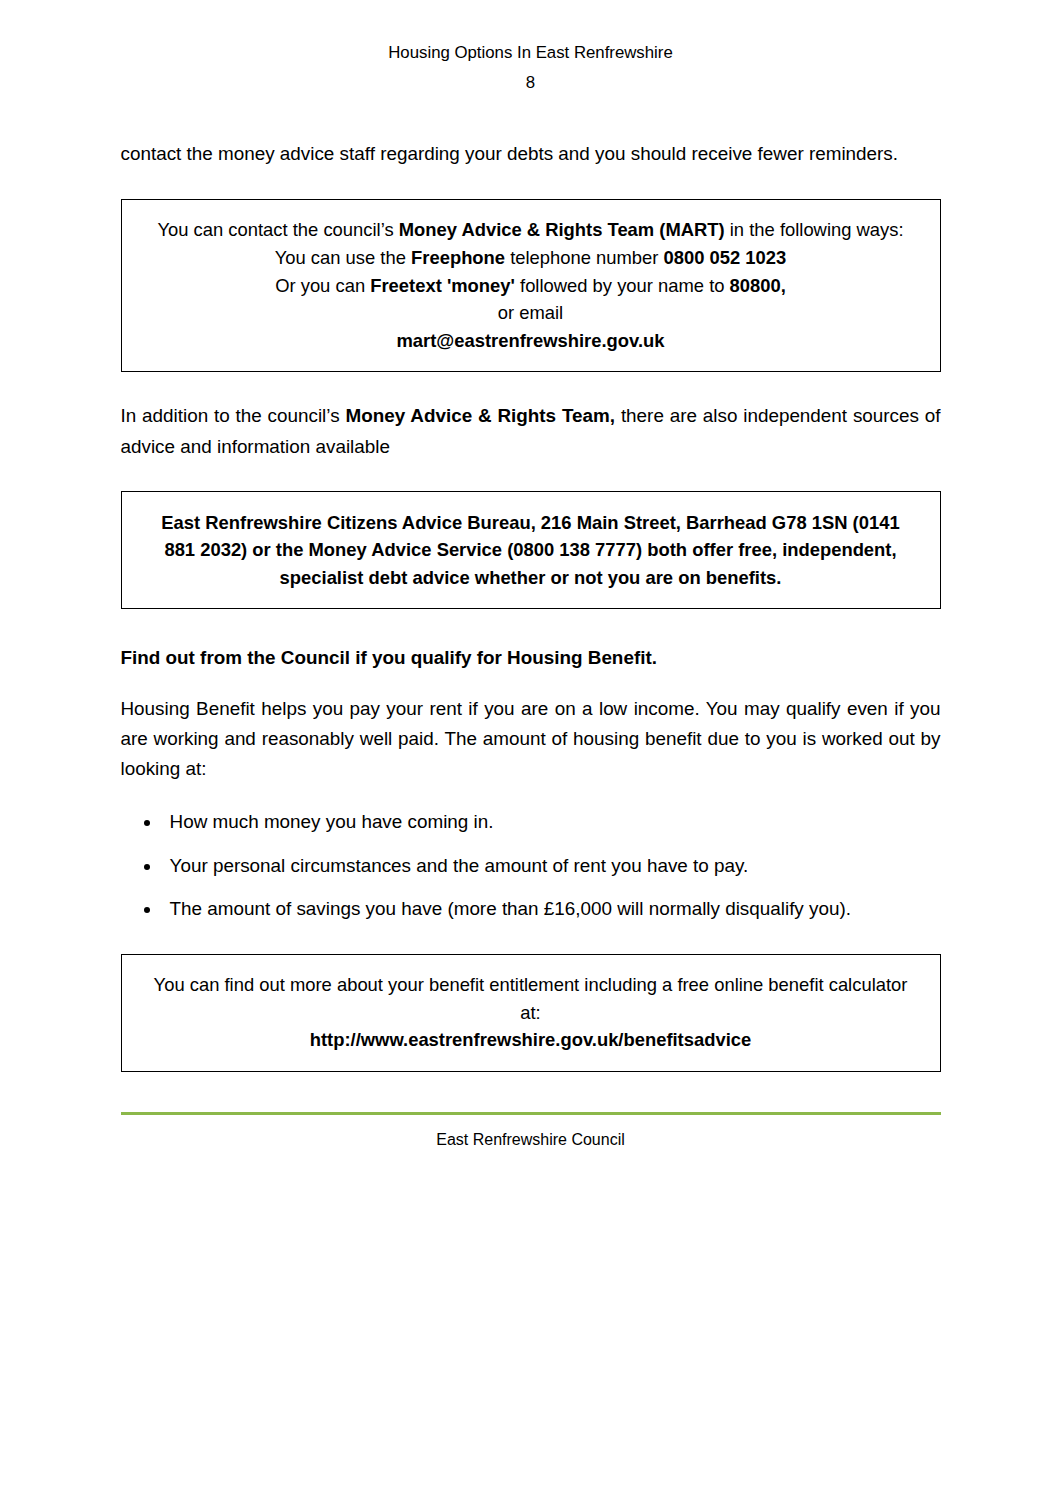Housing Options In East Renfrewshire 8
contact the money advice staff regarding your debts and you should receive fewer reminders.
You can contact the council’s Money Advice & Rights Team (MART) in the following ways:
You can use the Freephone telephone number 0800 052 1023
Or you can Freetext 'money' followed by your name to 80800,
or email
mart@eastrenfrewshire.gov.uk
In addition to the council’s Money Advice & Rights Team, there are also independent sources of advice and information available
East Renfrewshire Citizens Advice Bureau, 216 Main Street, Barrhead G78 1SN (0141 881 2032) or the Money Advice Service (0800 138 7777) both offer free, independent, specialist debt advice whether or not you are on benefits.
Find out from the Council if you qualify for Housing Benefit.
Housing Benefit helps you pay your rent if you are on a low income. You may qualify even if you are working and reasonably well paid. The amount of housing benefit due to you is worked out by looking at:
How much money you have coming in.
Your personal circumstances and the amount of rent you have to pay.
The amount of savings you have (more than £16,000 will normally disqualify you).
You can find out more about your benefit entitlement including a free online benefit calculator at:
http://www.eastrenfrewshire.gov.uk/benefitsadvice
East Renfrewshire Council